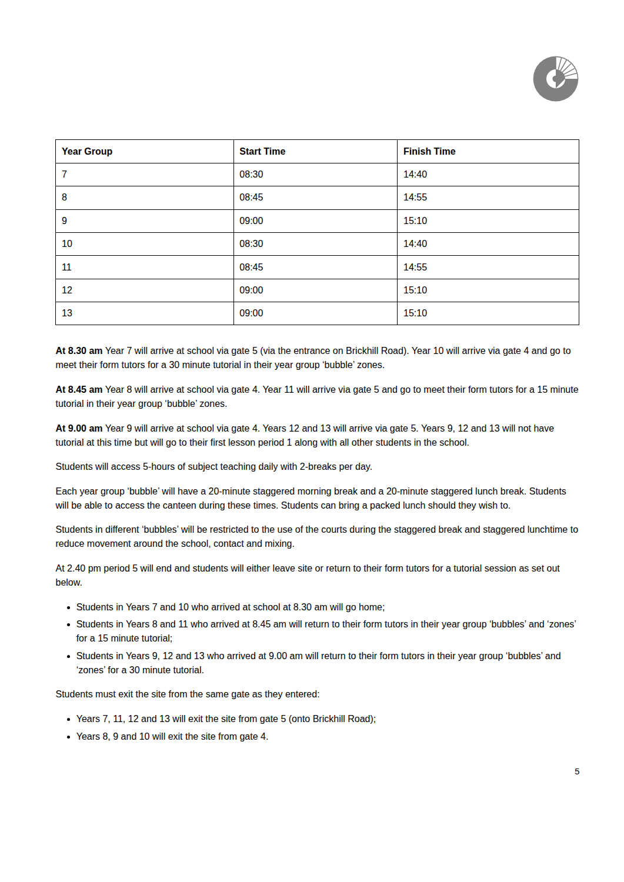| Year Group | Start Time | Finish Time |
| --- | --- | --- |
| 7 | 08:30 | 14:40 |
| 8 | 08:45 | 14:55 |
| 9 | 09:00 | 15:10 |
| 10 | 08:30 | 14:40 |
| 11 | 08:45 | 14:55 |
| 12 | 09:00 | 15:10 |
| 13 | 09:00 | 15:10 |
At 8.30 am Year 7 will arrive at school via gate 5 (via the entrance on Brickhill Road). Year 10 will arrive via gate 4 and go to meet their form tutors for a 30 minute tutorial in their year group ‘bubble’ zones.
At 8.45 am Year 8 will arrive at school via gate 4. Year 11 will arrive via gate 5 and go to meet their form tutors for a 15 minute tutorial in their year group ‘bubble’ zones.
At 9.00 am Year 9 will arrive at school via gate 4. Years 12 and 13 will arrive via gate 5. Years 9, 12 and 13 will not have tutorial at this time but will go to their first lesson period 1 along with all other students in the school.
Students will access 5-hours of subject teaching daily with 2-breaks per day.
Each year group ‘bubble’ will have a 20-minute staggered morning break and a 20-minute staggered lunch break. Students will be able to access the canteen during these times. Students can bring a packed lunch should they wish to.
Students in different ‘bubbles’ will be restricted to the use of the courts during the staggered break and staggered lunchtime to reduce movement around the school, contact and mixing.
At 2.40 pm period 5 will end and students will either leave site or return to their form tutors for a tutorial session as set out below.
Students in Years 7 and 10 who arrived at school at 8.30 am will go home;
Students in Years 8 and 11 who arrived at 8.45 am will return to their form tutors in their year group ‘bubbles’ and ‘zones’ for a 15 minute tutorial;
Students in Years 9, 12 and 13 who arrived at 9.00 am will return to their form tutors in their year group ‘bubbles’ and ‘zones’ for a 30 minute tutorial.
Students must exit the site from the same gate as they entered:
Years 7, 11, 12 and 13 will exit the site from gate 5 (onto Brickhill Road);
Years 8, 9 and 10 will exit the site from gate 4.
5